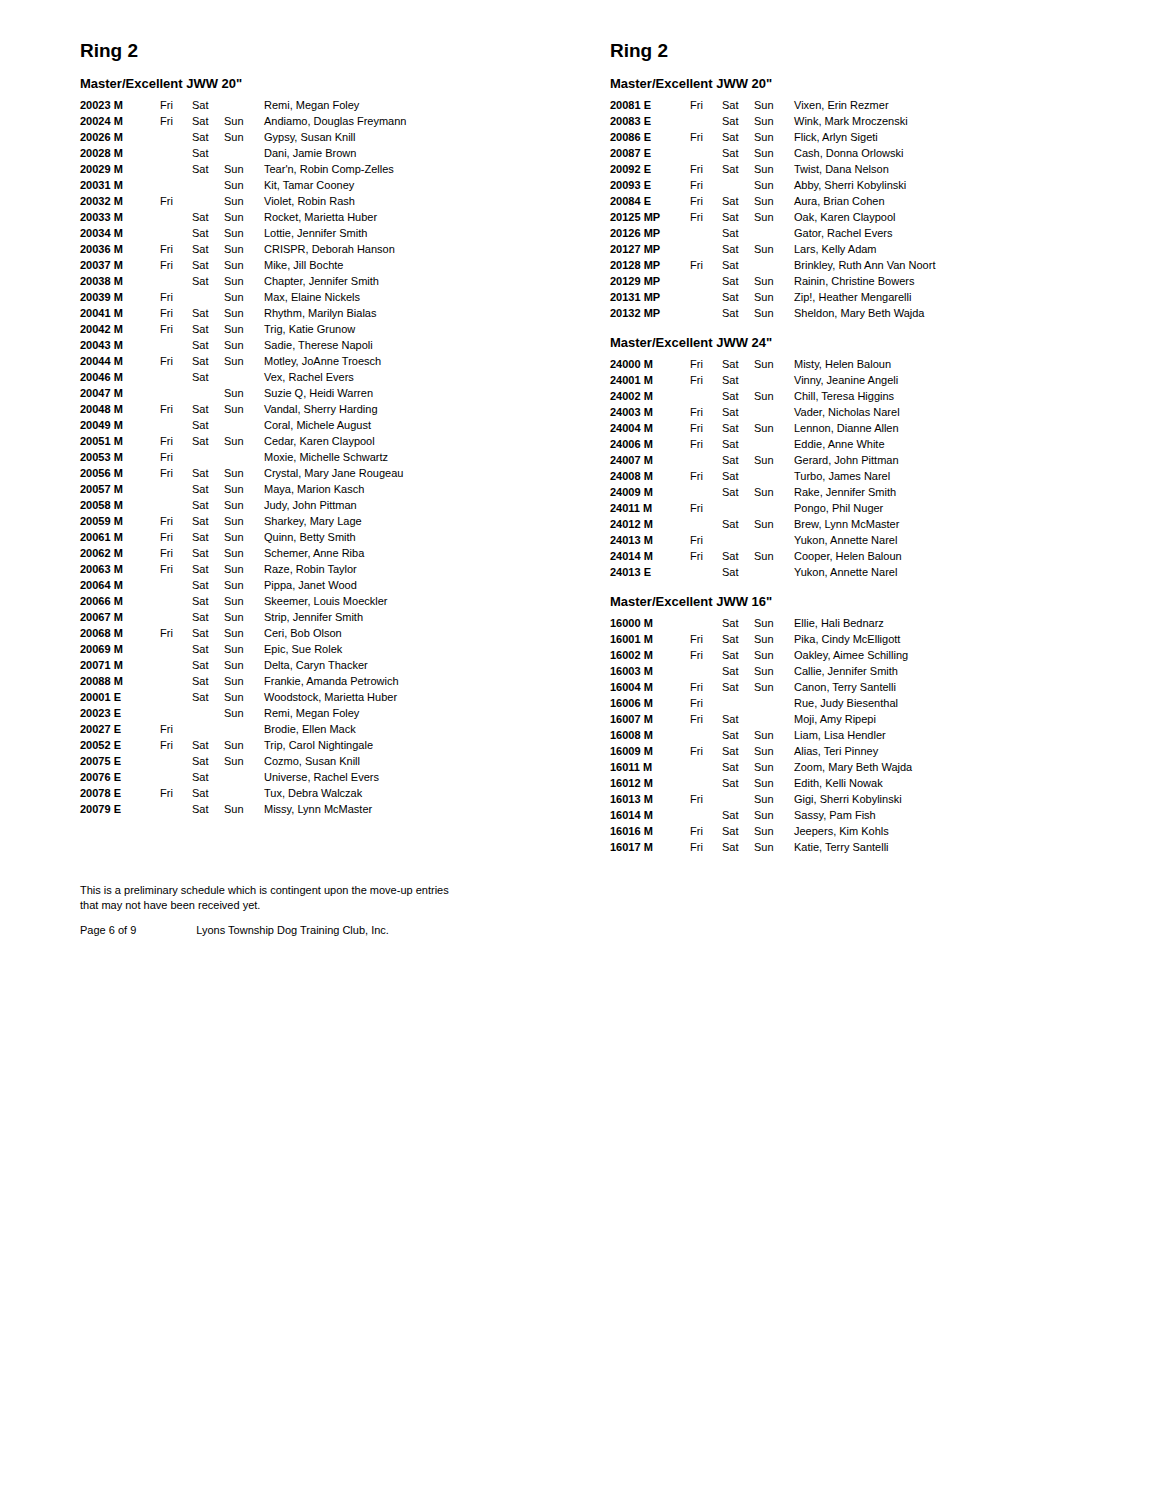Ring 2
Master/Excellent JWW 20"
| 20023 M | Fri | Sat | | Remi, Megan Foley |
| 20024 M | Fri | Sat | Sun | Andiamo, Douglas Freymann |
| 20026 M | | Sat | Sun | Gypsy, Susan Knill |
| 20028 M | | Sat | | Dani, Jamie Brown |
| 20029 M | | Sat | Sun | Tear'n, Robin Comp-Zelles |
| 20031 M | | | Sun | Kit, Tamar Cooney |
| 20032 M | Fri | | Sun | Violet, Robin Rash |
| 20033 M | | Sat | Sun | Rocket, Marietta Huber |
| 20034 M | | Sat | Sun | Lottie, Jennifer Smith |
| 20036 M | Fri | Sat | Sun | CRISPR, Deborah Hanson |
| 20037 M | Fri | Sat | Sun | Mike, Jill Bochte |
| 20038 M | | Sat | Sun | Chapter, Jennifer Smith |
| 20039 M | Fri | | Sun | Max, Elaine Nickels |
| 20041 M | Fri | Sat | Sun | Rhythm, Marilyn Bialas |
| 20042 M | Fri | Sat | Sun | Trig, Katie Grunow |
| 20043 M | | Sat | Sun | Sadie, Therese Napoli |
| 20044 M | Fri | Sat | Sun | Motley, JoAnne Troesch |
| 20046 M | | Sat | | Vex, Rachel Evers |
| 20047 M | | | Sun | Suzie Q, Heidi Warren |
| 20048 M | Fri | Sat | Sun | Vandal, Sherry Harding |
| 20049 M | | Sat | | Coral, Michele August |
| 20051 M | Fri | Sat | Sun | Cedar, Karen Claypool |
| 20053 M | Fri | | | Moxie, Michelle Schwartz |
| 20056 M | Fri | Sat | Sun | Crystal, Mary Jane Rougeau |
| 20057 M | | Sat | Sun | Maya, Marion Kasch |
| 20058 M | | Sat | Sun | Judy, John Pittman |
| 20059 M | Fri | Sat | Sun | Sharkey, Mary Lage |
| 20061 M | Fri | Sat | Sun | Quinn, Betty Smith |
| 20062 M | Fri | Sat | Sun | Schemer, Anne Riba |
| 20063 M | Fri | Sat | Sun | Raze, Robin Taylor |
| 20064 M | | Sat | Sun | Pippa, Janet Wood |
| 20066 M | | Sat | Sun | Skeemer, Louis Moeckler |
| 20067 M | | Sat | Sun | Strip, Jennifer Smith |
| 20068 M | Fri | Sat | Sun | Ceri, Bob Olson |
| 20069 M | | Sat | Sun | Epic, Sue Rolek |
| 20071 M | | Sat | Sun | Delta, Caryn Thacker |
| 20088 M | | Sat | Sun | Frankie, Amanda Petrowich |
| 20001 E | | Sat | Sun | Woodstock, Marietta Huber |
| 20023 E | | | Sun | Remi, Megan Foley |
| 20027 E | Fri | | | Brodie, Ellen Mack |
| 20052 E | Fri | Sat | Sun | Trip, Carol Nightingale |
| 20075 E | | Sat | Sun | Cozmo, Susan Knill |
| 20076 E | | Sat | | Universe, Rachel Evers |
| 20078 E | Fri | Sat | | Tux, Debra Walczak |
| 20079 E | | Sat | Sun | Missy, Lynn McMaster |
Ring 2
Master/Excellent JWW 20"
| 20081 E | Fri | Sat | Sun | Vixen, Erin Rezmer |
| 20083 E | | Sat | Sun | Wink, Mark Mroczenski |
| 20086 E | Fri | Sat | Sun | Flick, Arlyn Sigeti |
| 20087 E | | Sat | Sun | Cash, Donna Orlowski |
| 20092 E | Fri | Sat | Sun | Twist, Dana Nelson |
| 20093 E | Fri | | Sun | Abby, Sherri Kobylinski |
| 20084 E | Fri | Sat | Sun | Aura, Brian Cohen |
| 20125 MP | Fri | Sat | Sun | Oak, Karen Claypool |
| 20126 MP | | Sat | | Gator, Rachel Evers |
| 20127 MP | | Sat | Sun | Lars, Kelly Adam |
| 20128 MP | Fri | Sat | | Brinkley, Ruth Ann Van Noort |
| 20129 MP | | Sat | Sun | Rainin, Christine Bowers |
| 20131 MP | | Sat | Sun | Zip!, Heather Mengarelli |
| 20132 MP | | Sat | Sun | Sheldon, Mary Beth Wajda |
Master/Excellent JWW 24"
| 24000 M | Fri | Sat | Sun | Misty, Helen Baloun |
| 24001 M | Fri | Sat | | Vinny, Jeanine Angeli |
| 24002 M | | Sat | Sun | Chill, Teresa Higgins |
| 24003 M | Fri | Sat | | Vader, Nicholas Narel |
| 24004 M | Fri | Sat | Sun | Lennon, Dianne Allen |
| 24006 M | Fri | Sat | | Eddie, Anne White |
| 24007 M | | Sat | Sun | Gerard, John Pittman |
| 24008 M | Fri | Sat | | Turbo, James Narel |
| 24009 M | | Sat | Sun | Rake, Jennifer Smith |
| 24011 M | Fri | | | Pongo, Phil Nuger |
| 24012 M | | Sat | Sun | Brew, Lynn McMaster |
| 24013 M | Fri | | | Yukon, Annette Narel |
| 24014 M | Fri | Sat | Sun | Cooper, Helen Baloun |
| 24013 E | | Sat | | Yukon, Annette Narel |
Master/Excellent JWW 16"
| 16000 M | | Sat | Sun | Ellie, Hali Bednarz |
| 16001 M | Fri | Sat | Sun | Pika, Cindy McElligott |
| 16002 M | Fri | Sat | Sun | Oakley, Aimee Schilling |
| 16003 M | | Sat | Sun | Callie, Jennifer Smith |
| 16004 M | Fri | Sat | Sun | Canon, Terry Santelli |
| 16006 M | Fri | | | Rue, Judy Biesenthal |
| 16007 M | Fri | Sat | | Moji, Amy Ripepi |
| 16008 M | | Sat | Sun | Liam, Lisa Hendler |
| 16009 M | Fri | Sat | Sun | Alias, Teri Pinney |
| 16011 M | | Sat | Sun | Zoom, Mary Beth Wajda |
| 16012 M | | Sat | Sun | Edith, Kelli Nowak |
| 16013 M | Fri | | Sun | Gigi, Sherri Kobylinski |
| 16014 M | | Sat | Sun | Sassy, Pam Fish |
| 16016 M | Fri | Sat | Sun | Jeepers, Kim Kohls |
| 16017 M | Fri | Sat | Sun | Katie, Terry Santelli |
This is a preliminary schedule which is contingent upon the move-up entries
that may not have been received yet.
Page 6 of 9 Lyons Township Dog Training Club, Inc.